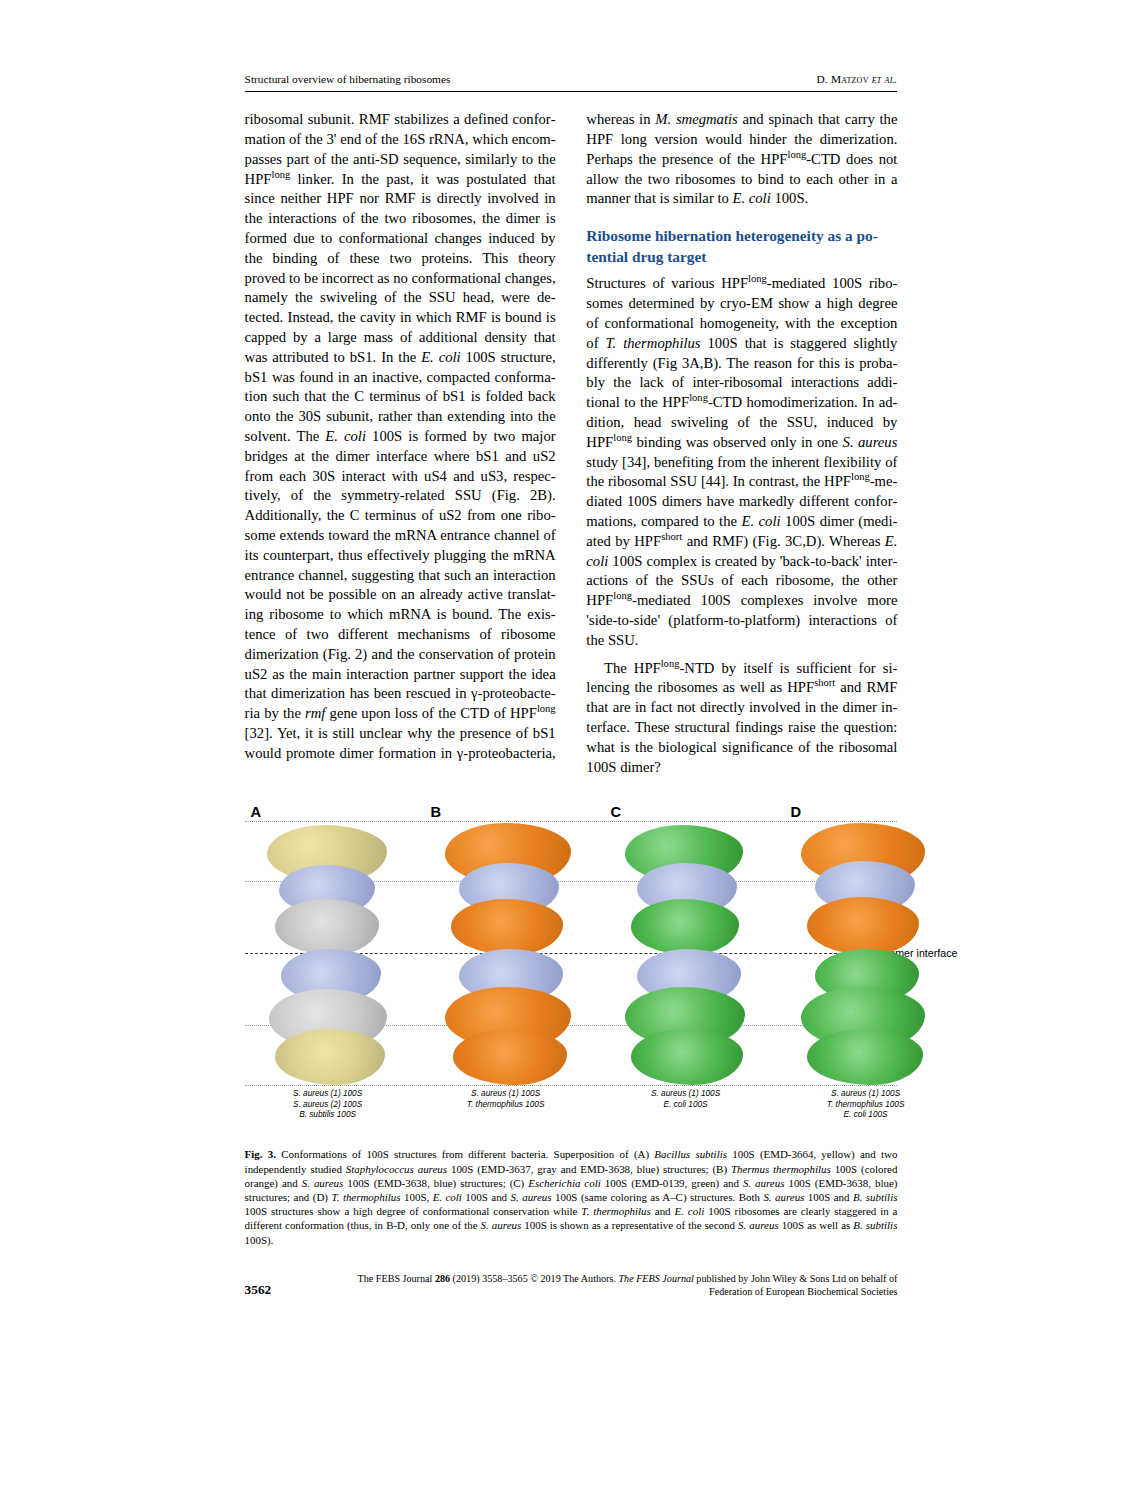Structural overview of hibernating ribosomes
D. Matzov et al.
ribosomal subunit. RMF stabilizes a defined conformation of the 3' end of the 16S rRNA, which encompasses part of the anti-SD sequence, similarly to the HPFlong linker. In the past, it was postulated that since neither HPF nor RMF is directly involved in the interactions of the two ribosomes, the dimer is formed due to conformational changes induced by the binding of these two proteins. This theory proved to be incorrect as no conformational changes, namely the swiveling of the SSU head, were detected. Instead, the cavity in which RMF is bound is capped by a large mass of additional density that was attributed to bS1. In the E. coli 100S structure, bS1 was found in an inactive, compacted conformation such that the C terminus of bS1 is folded back onto the 30S subunit, rather than extending into the solvent. The E. coli 100S is formed by two major bridges at the dimer interface where bS1 and uS2 from each 30S interact with uS4 and uS3, respectively, of the symmetry-related SSU (Fig. 2B). Additionally, the C terminus of uS2 from one ribosome extends toward the mRNA entrance channel of its counterpart, thus effectively plugging the mRNA entrance channel, suggesting that such an interaction would not be possible on an already active translating ribosome to which mRNA is bound. The existence of two different mechanisms of ribosome dimerization (Fig. 2) and the conservation of protein uS2 as the main interaction partner support the idea that dimerization has been rescued in γ-proteobacteria by the rmf gene upon loss of the CTD of HPFlong [32]. Yet, it is still unclear why the presence of bS1 would promote dimer formation in γ-proteobacteria, whereas in M. smegmatis and spinach that carry the HPF long version would hinder the dimerization. Perhaps the presence of the HPFlong-CTD does not allow the two ribosomes to bind to each other in a manner that is similar to E. coli 100S.
Ribosome hibernation heterogeneity as a potential drug target
Structures of various HPFlong-mediated 100S ribosomes determined by cryo-EM show a high degree of conformational homogeneity, with the exception of T. thermophilus 100S that is staggered slightly differently (Fig 3A,B). The reason for this is probably the lack of inter-ribosomal interactions additional to the HPFlong-CTD homodimerization. In addition, head swiveling of the SSU, induced by HPFlong binding was observed only in one S. aureus study [34], benefiting from the inherent flexibility of the ribosomal SSU [44]. In contrast, the HPFlong-mediated 100S dimers have markedly different conformations, compared to the E. coli 100S dimer (mediated by HPFshort and RMF) (Fig. 3C,D). Whereas E. coli 100S complex is created by 'back-to-back' interactions of the SSUs of each ribosome, the other HPFlong-mediated 100S complexes involve more 'side-to-side' (platform-to-platform) interactions of the SSU.
The HPFlong-NTD by itself is sufficient for silencing the ribosomes as well as HPFshort and RMF that are in fact not directly involved in the dimer interface. These structural findings raise the question: what is the biological significance of the ribosomal 100S dimer?
50S
30S
Dimer interface
30S
50S
A
S. aureus (1) 100S
S. aureus (2) 100S
B. subtilis 100S
B
S. aureus (1) 100S
T. thermophilus 100S
C
S. aureus (1) 100S
E. coli 100S
D
S. aureus (1) 100S
T. thermophilus 100S
E. coli 100S
Fig. 3. Conformations of 100S structures from different bacteria. Superposition of (A) Bacillus subtilis 100S (EMD-3664, yellow) and two independently studied Staphylococcus aureus 100S (EMD-3637, gray and EMD-3638, blue) structures; (B) Thermus thermophilus 100S (colored orange) and S. aureus 100S (EMD-3638, blue) structures; (C) Escherichia coli 100S (EMD-0139, green) and S. aureus 100S (EMD-3638, blue) structures; and (D) T. thermophilus 100S, E. coli 100S and S. aureus 100S (same coloring as A–C) structures. Both S. aureus 100S and B. subtilis 100S structures show a high degree of conformational conservation while T. thermophilus and E. coli 100S ribosomes are clearly staggered in a different conformation (thus, in B-D, only one of the S. aureus 100S is shown as a representative of the second S. aureus 100S as well as B. subtilis 100S).
3562
The FEBS Journal 286 (2019) 3558–3565 © 2019 The Authors. The FEBS Journal published by John Wiley & Sons Ltd on behalf of
Federation of European Biochemical Societies